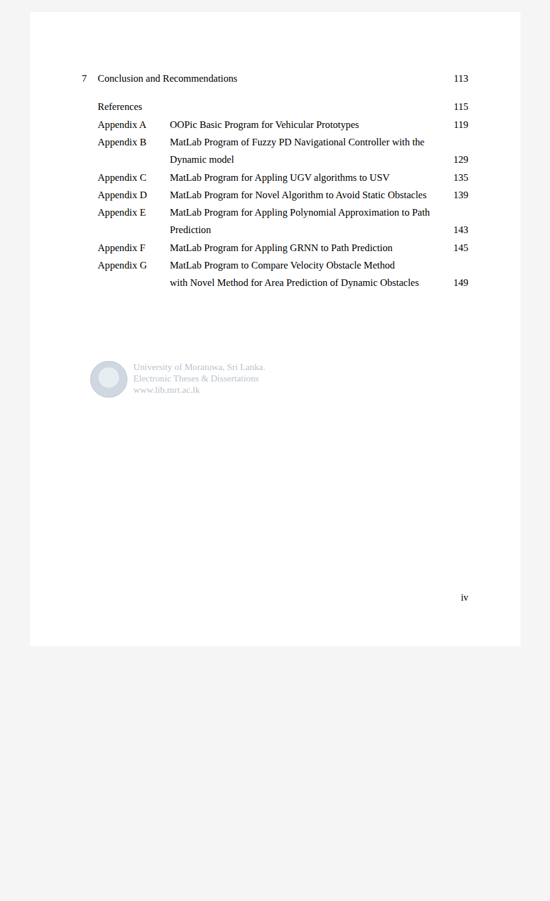| 7 | Conclusion and Recommendations | 113 |
| | References | 115 |
| | Appendix A | OOPic Basic Program for Vehicular Prototypes | 119 |
| | Appendix B | MatLab Program of Fuzzy PD Navigational Controller with the | |
| | | Dynamic model | 129 |
| | Appendix C | MatLab Program for Appling UGV algorithms to USV | 135 |
| | Appendix D | MatLab Program for Novel Algorithm to Avoid Static Obstacles | 139 |
| | Appendix E | MatLab Program for Appling Polynomial Approximation to Path | |
| | | Prediction | 143 |
| | Appendix F | MatLab Program for Appling GRNN to Path Prediction | 145 |
| | Appendix G | MatLab Program to Compare Velocity Obstacle Method | |
| | | with Novel Method for Area Prediction of Dynamic Obstacles | 149 |
University of Moratuwa, Sri Lanka.
Electronic Theses & Dissertations
www.lib.mrt.ac.lk
iv